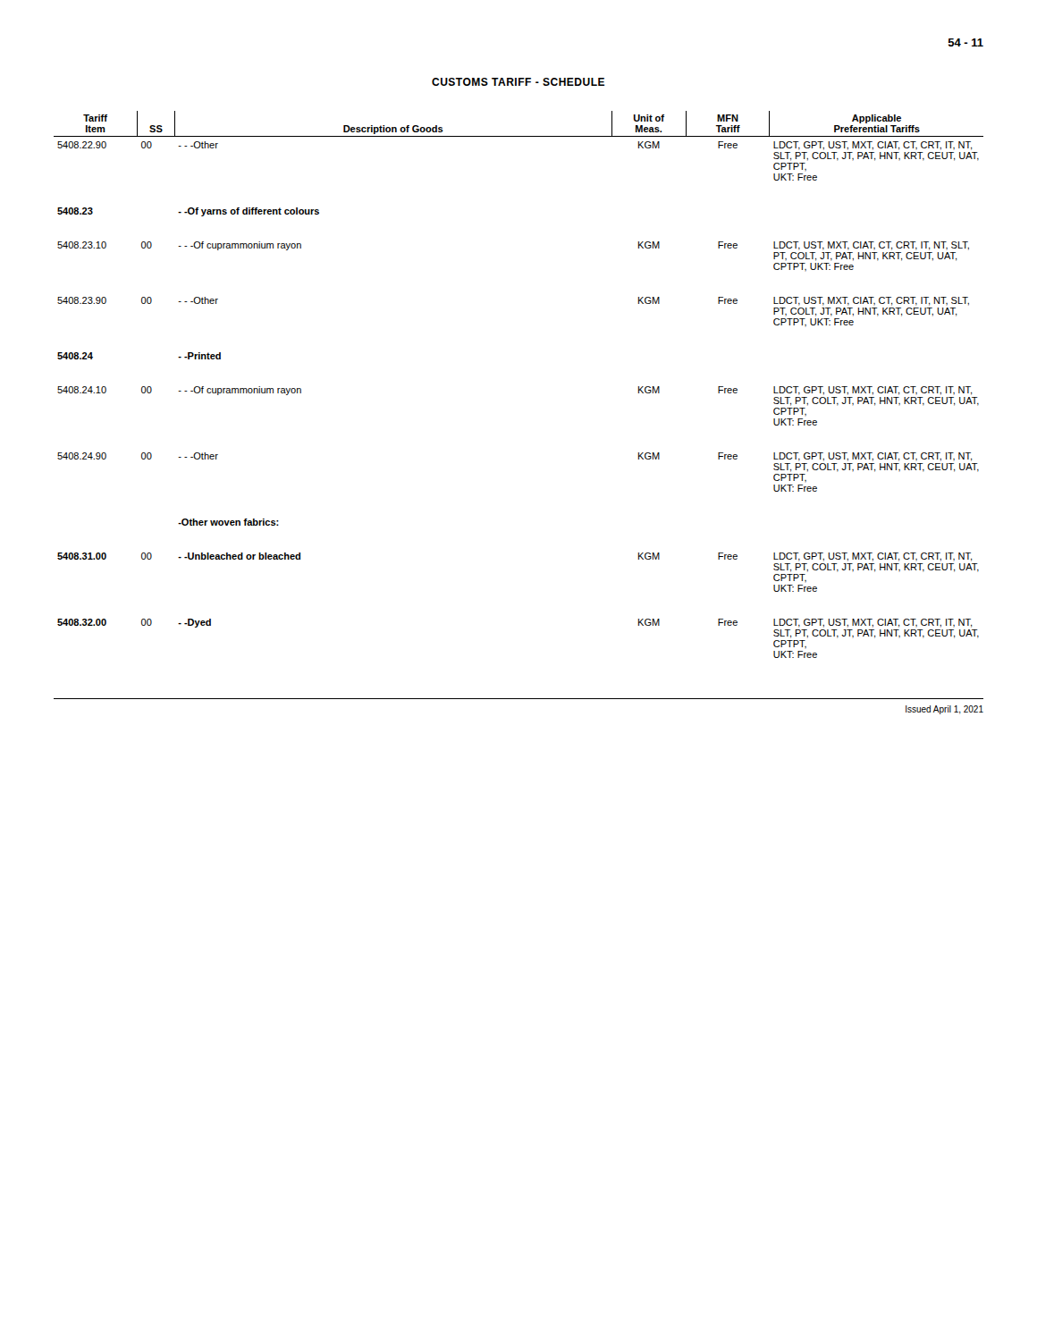54 - 11
CUSTOMS TARIFF - SCHEDULE
| Tariff Item | SS | Description of Goods | Unit of Meas. | MFN Tariff | Applicable Preferential Tariffs |
| --- | --- | --- | --- | --- | --- |
| 5408.22.90 | 00 | - - -Other | KGM | Free | LDCT, GPT, UST, MXT, CIAT, CT, CRT, IT, NT, SLT, PT, COLT, JT, PAT, HNT, KRT, CEUT, UAT, CPTPT, UKT: Free |
| 5408.23 | | - -Of yarns of different colours | | | |
| 5408.23.10 | 00 | - - -Of cuprammonium rayon | KGM | Free | LDCT, UST, MXT, CIAT, CT, CRT, IT, NT, SLT, PT, COLT, JT, PAT, HNT, KRT, CEUT, UAT, CPTPT, UKT: Free |
| 5408.23.90 | 00 | - - -Other | KGM | Free | LDCT, UST, MXT, CIAT, CT, CRT, IT, NT, SLT, PT, COLT, JT, PAT, HNT, KRT, CEUT, UAT, CPTPT, UKT: Free |
| 5408.24 | | - -Printed | | | |
| 5408.24.10 | 00 | - - -Of cuprammonium rayon | KGM | Free | LDCT, GPT, UST, MXT, CIAT, CT, CRT, IT, NT, SLT, PT, COLT, JT, PAT, HNT, KRT, CEUT, UAT, CPTPT, UKT: Free |
| 5408.24.90 | 00 | - - -Other | KGM | Free | LDCT, GPT, UST, MXT, CIAT, CT, CRT, IT, NT, SLT, PT, COLT, JT, PAT, HNT, KRT, CEUT, UAT, CPTPT, UKT: Free |
| | | -Other woven fabrics: | | | |
| 5408.31.00 | 00 | - -Unbleached or bleached | KGM | Free | LDCT, GPT, UST, MXT, CIAT, CT, CRT, IT, NT, SLT, PT, COLT, JT, PAT, HNT, KRT, CEUT, UAT, CPTPT, UKT: Free |
| 5408.32.00 | 00 | - -Dyed | KGM | Free | LDCT, GPT, UST, MXT, CIAT, CT, CRT, IT, NT, SLT, PT, COLT, JT, PAT, HNT, KRT, CEUT, UAT, CPTPT, UKT: Free |
Issued April 1, 2021